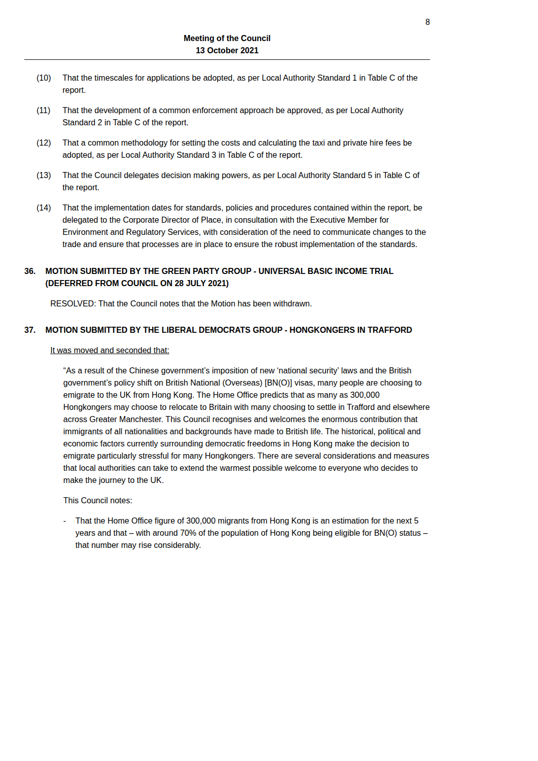8
Meeting of the Council
13 October 2021
(10) That the timescales for applications be adopted, as per Local Authority Standard 1 in Table C of the report.
(11) That the development of a common enforcement approach be approved, as per Local Authority Standard 2 in Table C of the report.
(12) That a common methodology for setting the costs and calculating the taxi and private hire fees be adopted, as per Local Authority Standard 3 in Table C of the report.
(13) That the Council delegates decision making powers, as per Local Authority Standard 5 in Table C of the report.
(14) That the implementation dates for standards, policies and procedures contained within the report, be delegated to the Corporate Director of Place, in consultation with the Executive Member for Environment and Regulatory Services, with consideration of the need to communicate changes to the trade and ensure that processes are in place to ensure the robust implementation of the standards.
36. MOTION SUBMITTED BY THE GREEN PARTY GROUP - UNIVERSAL BASIC INCOME TRIAL (DEFERRED FROM COUNCIL ON 28 JULY 2021)
RESOLVED: That the Council notes that the Motion has been withdrawn.
37. MOTION SUBMITTED BY THE LIBERAL DEMOCRATS GROUP - HONGKONGERS IN TRAFFORD
It was moved and seconded that:
“As a result of the Chinese government’s imposition of new ‘national security’ laws and the British government’s policy shift on British National (Overseas) [BN(O)] visas, many people are choosing to emigrate to the UK from Hong Kong. The Home Office predicts that as many as 300,000 Hongkongers may choose to relocate to Britain with many choosing to settle in Trafford and elsewhere across Greater Manchester. This Council recognises and welcomes the enormous contribution that immigrants of all nationalities and backgrounds have made to British life. The historical, political and economic factors currently surrounding democratic freedoms in Hong Kong make the decision to emigrate particularly stressful for many Hongkongers. There are several considerations and measures that local authorities can take to extend the warmest possible welcome to everyone who decides to make the journey to the UK.
This Council notes:
- That the Home Office figure of 300,000 migrants from Hong Kong is an estimation for the next 5 years and that – with around 70% of the population of Hong Kong being eligible for BN(O) status – that number may rise considerably.